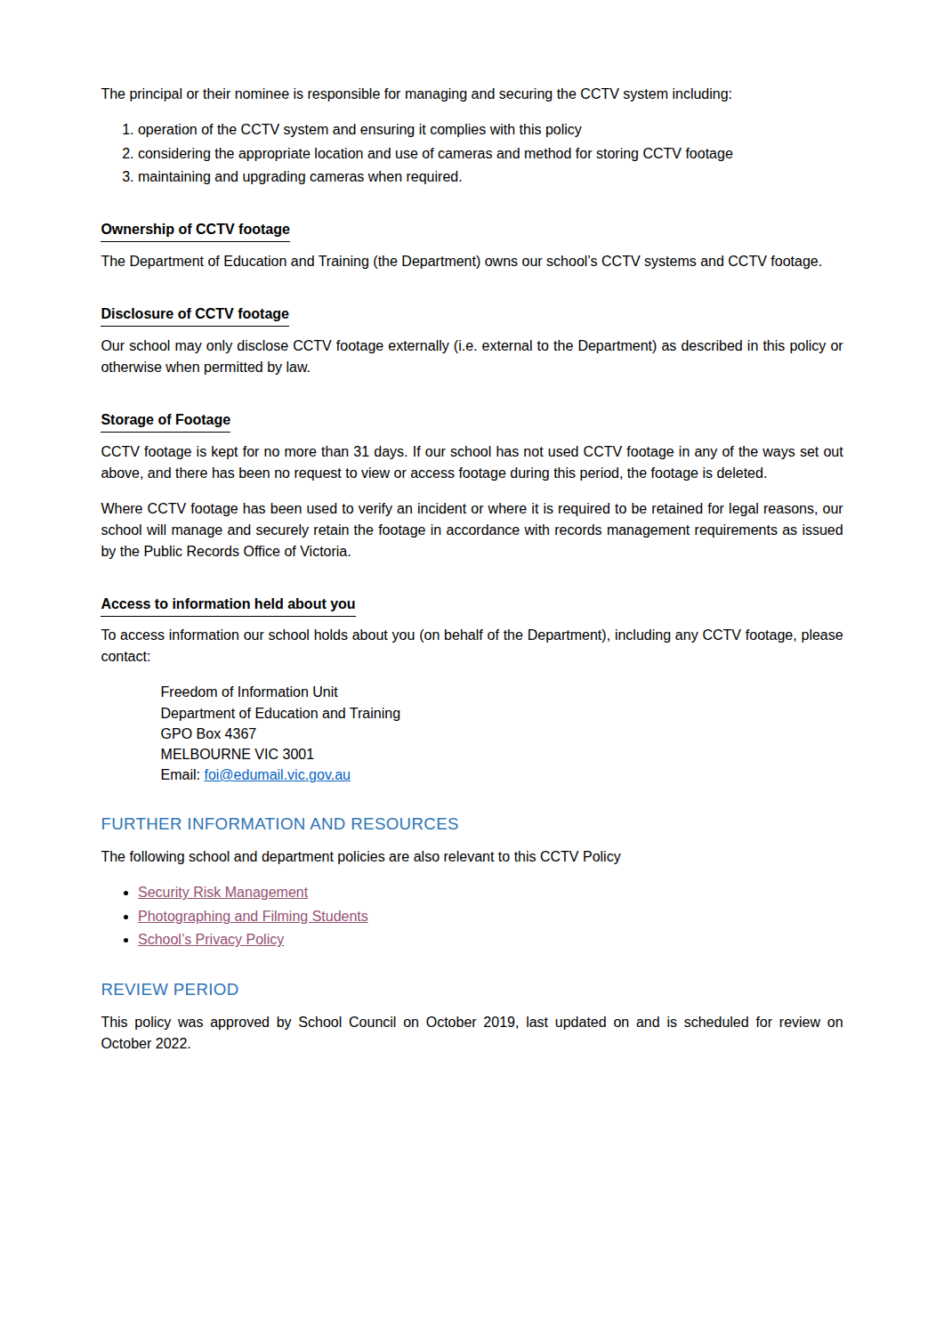The principal or their nominee is responsible for managing and securing the CCTV system including:
operation of the CCTV system and ensuring it complies with this policy
considering the appropriate location and use of cameras and method for storing CCTV footage
maintaining and upgrading cameras when required.
Ownership of CCTV footage
The Department of Education and Training (the Department) owns our school’s CCTV systems and CCTV footage.
Disclosure of CCTV footage
Our school may only disclose CCTV footage externally (i.e. external to the Department) as described in this policy or otherwise when permitted by law.
Storage of Footage
CCTV footage is kept for no more than 31 days. If our school has not used CCTV footage in any of the ways set out above, and there has been no request to view or access footage during this period, the footage is deleted.
Where CCTV footage has been used to verify an incident or where it is required to be retained for legal reasons, our school will manage and securely retain the footage in accordance with records management requirements as issued by the Public Records Office of Victoria.
Access to information held about you
To access information our school holds about you (on behalf of the Department), including any CCTV footage, please contact:
Freedom of Information Unit
Department of Education and Training
GPO Box 4367
MELBOURNE VIC 3001
Email: foi@edumail.vic.gov.au
FURTHER INFORMATION AND RESOURCES
The following school and department policies are also relevant to this CCTV Policy
Security Risk Management
Photographing and Filming Students
School’s Privacy Policy
REVIEW PERIOD
This policy was approved by School Council on October 2019, last updated on and is scheduled for review on October 2022.